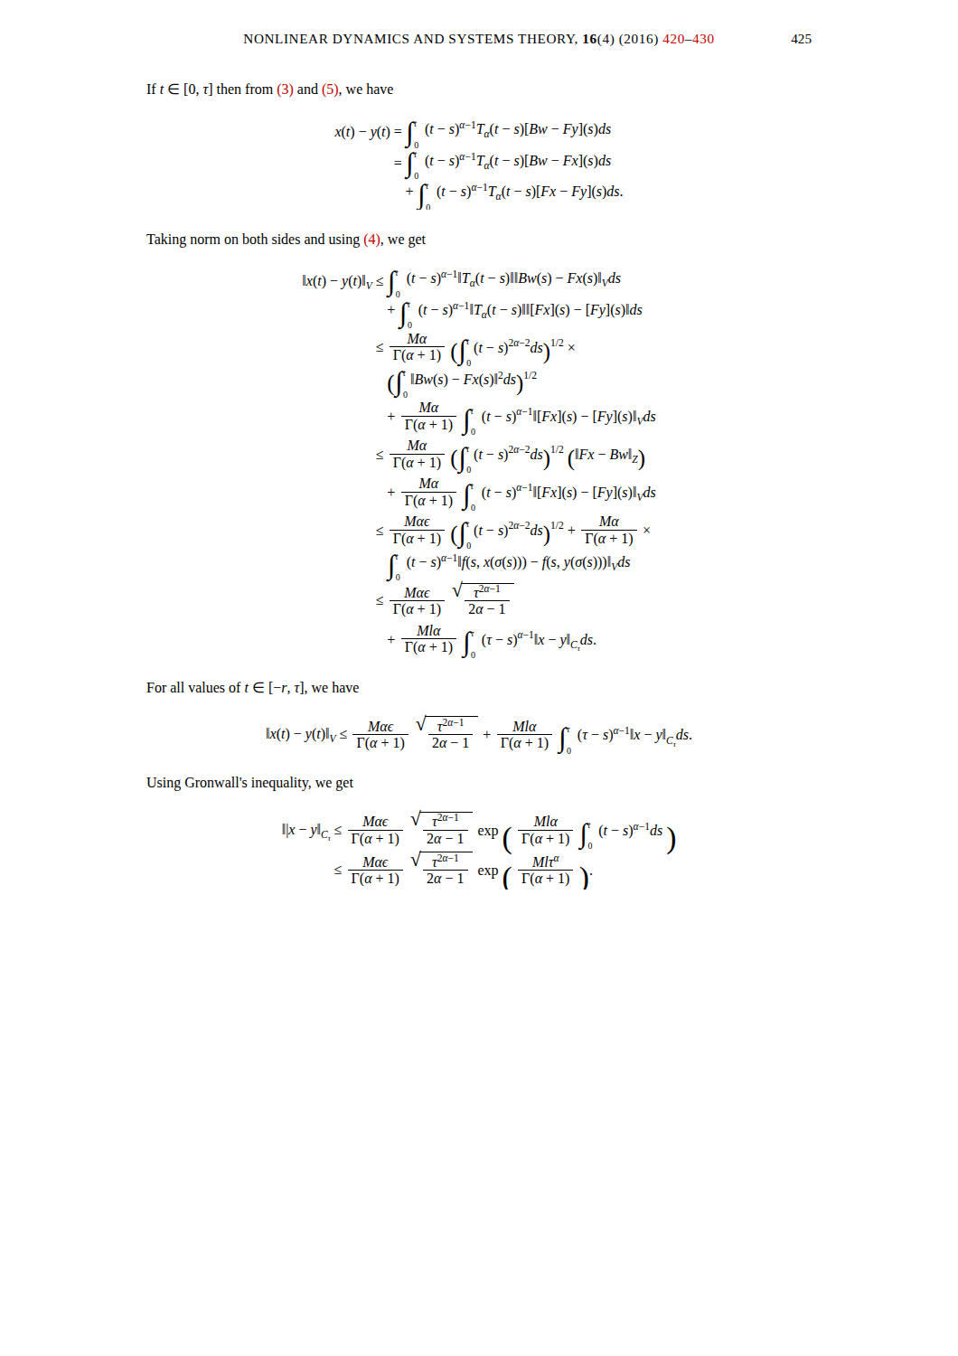NONLINEAR DYNAMICS AND SYSTEMS THEORY, 16(4) (2016) 420–430 425
If t ∈ [0, τ] then from (3) and (5), we have
| x ( t ) − y ( t ) | = | ∫ t 0 ( t − s ) α −1 T α ( t − s )[ Bw − Fy ]( s ) ds |
| | = | ∫ t 0 ( t − s ) α −1 T α ( t − s )[ Bw − Fx ]( s ) ds |
| | | + ∫ t 0 ( t − s ) α −1 T α ( t − s )[ Fx − Fy ]( s ) ds . |
Taking norm on both sides and using (4), we get
| ‖ x ( t ) − y ( t )‖ V | ≤ | ∫ t 0 ( t − s ) α −1 ‖ T α ( t − s )‖‖ Bw ( s ) − Fx ( s )‖ V ds |
| | | + ∫ t 0 ( t − s ) α −1 ‖ T α ( t − s )‖‖[ Fx ]( s ) − [ Fy ]( s )‖ ds |
| | ≤ | Mα Γ( α + 1) ( ∫ t 0 ( t − s ) 2 α −2 ds ) 1/2 × |
| | | ( ∫ t 0 ‖ Bw ( s ) − Fx ( s )‖ 2 ds ) 1/2 |
| | | + Mα Γ( α + 1) ∫ t 0 ( t − s ) α −1 ‖[ Fx ]( s ) − [ Fy ]( s )‖ V ds |
| | ≤ | Mα Γ( α + 1) ( ∫ t 0 ( t − s ) 2 α −2 ds ) 1/2 ( ‖ Fx − Bw ‖ Z ) |
| | | + Mα Γ( α + 1) ∫ t 0 ( t − s ) α −1 ‖[ Fx ]( s ) − [ Fy ]( s )‖ V ds |
| | ≤ | Mαϵ Γ( α + 1) ( ∫ t 0 ( t − s ) 2 α −2 ds ) 1/2 + Mα Γ( α + 1) × |
| | | ∫ t 0 ( t − s ) α −1 ‖ f ( s , x ( σ ( s ))) − f ( s , y ( σ ( s )))‖ V ds |
| | ≤ | Mαϵ Γ( α + 1) τ 2 α −1 2 α − 1 |
| | | + Mlα Γ( α + 1) ∫ τ 0 ( τ − s ) α −1 ‖ x − y ‖ C τ ds . |
For all values of t ∈ [−r, τ], we have
| ‖ x ( t ) − y ( t )‖ V | ≤ | Mαϵ Γ( α + 1) τ 2 α −1 2 α − 1 + Mlα Γ( α + 1) ∫ τ 0 ( τ − s ) α −1 ‖ x − y ‖ C τ ds . |
Using Gronwall's inequality, we get
| ‖/ x − y ‖ C τ | ≤ | Mαϵ Γ( α + 1) τ 2 α −1 2 α − 1 exp ( Mlα Γ( α + 1) ∫ t 0 ( t − s ) α −1 ds ) |
| | ≤ | Mαϵ Γ( α + 1) τ 2 α −1 2 α − 1 exp ( Mlτ α Γ( α + 1) ) . |